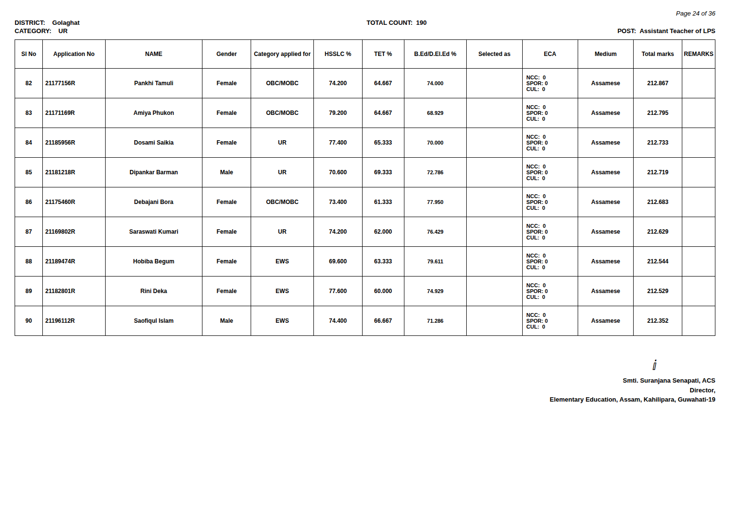Page 24 of 36
DISTRICT: Golaghat
TOTAL COUNT: 190
CATEGORY: UR
POST: Assistant Teacher of LPS
| Sl No | Application No | NAME | Gender | Category applied for | HSSLC % | TET % | B.Ed/D.El.Ed % | Selected as | ECA | Medium | Total marks | REMARKS |
| --- | --- | --- | --- | --- | --- | --- | --- | --- | --- | --- | --- | --- |
| 82 | 21177156R | Pankhi Tamuli | Female | OBC/MOBC | 74.200 | 64.667 | 74.000 | | NCC: 0 SPOR: 0 CUL: 0 | Assamese | 212.867 | |
| 83 | 21171169R | Amiya Phukon | Female | OBC/MOBC | 79.200 | 64.667 | 68.929 | | NCC: 0 SPOR: 0 CUL: 0 | Assamese | 212.795 | |
| 84 | 21185956R | Dosami Saikia | Female | UR | 77.400 | 65.333 | 70.000 | | NCC: 0 SPOR: 0 CUL: 0 | Assamese | 212.733 | |
| 85 | 21181218R | Dipankar Barman | Male | UR | 70.600 | 69.333 | 72.786 | | NCC: 0 SPOR: 0 CUL: 0 | Assamese | 212.719 | |
| 86 | 21175460R | Debajani Bora | Female | OBC/MOBC | 73.400 | 61.333 | 77.950 | | NCC: 0 SPOR: 0 CUL: 0 | Assamese | 212.683 | |
| 87 | 21169802R | Saraswati Kumari | Female | UR | 74.200 | 62.000 | 76.429 | | NCC: 0 SPOR: 0 CUL: 0 | Assamese | 212.629 | |
| 88 | 21189474R | Hobiba Begum | Female | EWS | 69.600 | 63.333 | 79.611 | | NCC: 0 SPOR: 0 CUL: 0 | Assamese | 212.544 | |
| 89 | 21182801R | Rini Deka | Female | EWS | 77.600 | 60.000 | 74.929 | | NCC: 0 SPOR: 0 CUL: 0 | Assamese | 212.529 | |
| 90 | 21196112R | Saofiqul Islam | Male | EWS | 74.400 | 66.667 | 71.286 | | NCC: 0 SPOR: 0 CUL: 0 | Assamese | 212.352 | |
ⅈ
Smti. Suranjana Senapati, ACS
Director,
Elementary Education, Assam, Kahilipara, Guwahati-19